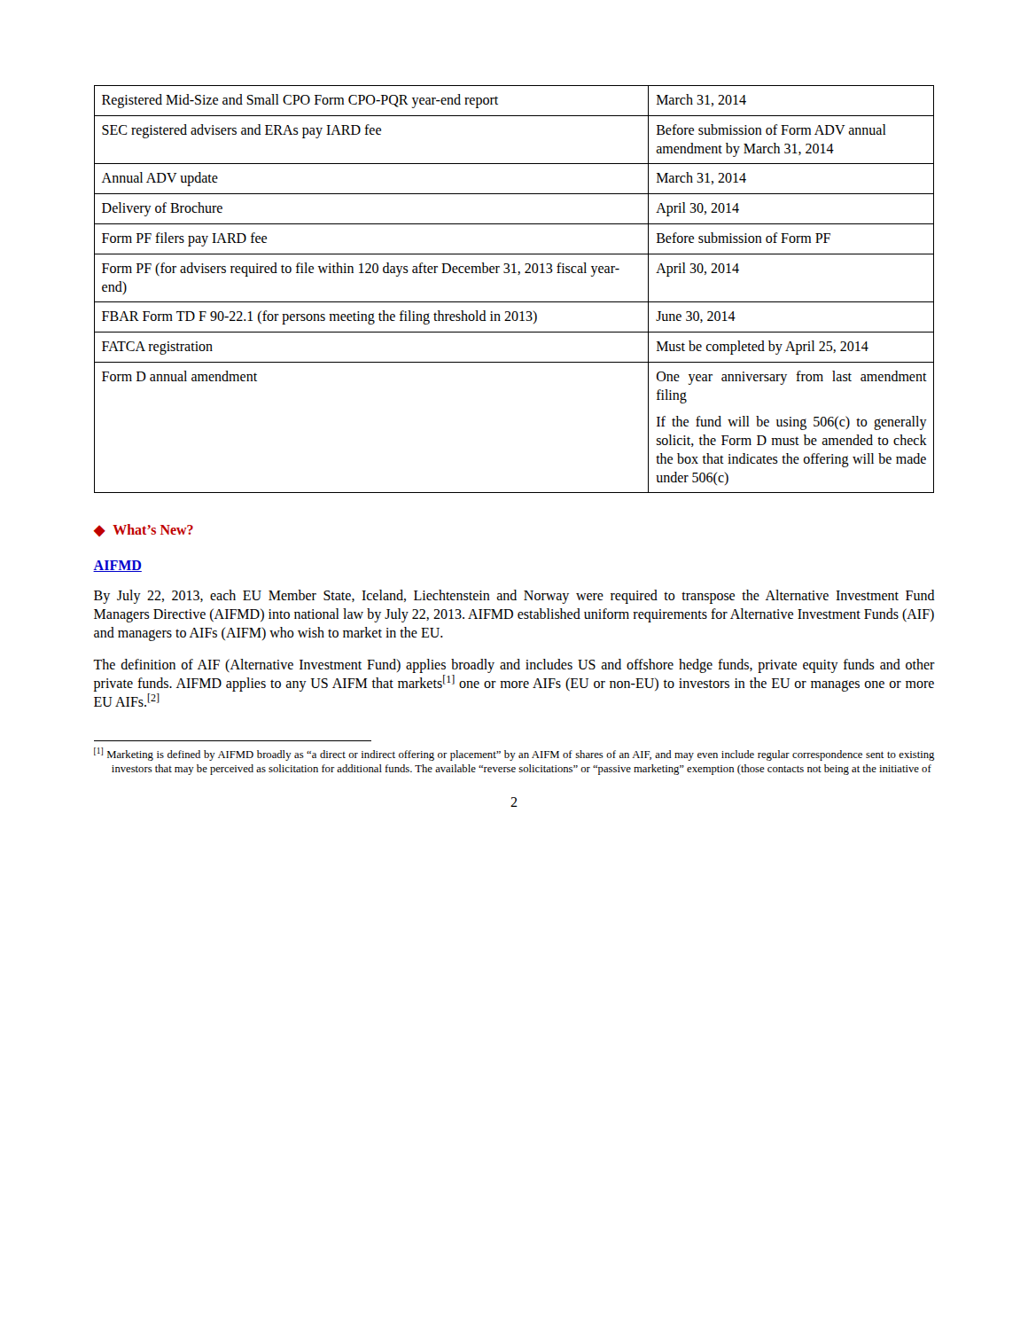| Registered Mid-Size and Small CPO Form CPO-PQR year-end report | March 31, 2014 |
| SEC registered advisers and ERAs pay IARD fee | Before submission of Form ADV annual amendment by March 31, 2014 |
| Annual ADV update | March 31, 2014 |
| Delivery of Brochure | April 30, 2014 |
| Form PF filers pay IARD fee | Before submission of Form PF |
| Form PF (for advisers required to file within 120 days after December 31, 2013 fiscal year-end) | April 30, 2014 |
| FBAR Form TD F 90-22.1 (for persons meeting the filing threshold in 2013) | June 30, 2014 |
| FATCA registration | Must be completed by April 25, 2014 |
| Form D annual amendment | One year anniversary from last amendment filing If the fund will be using 506(c) to generally solicit, the Form D must be amended to check the box that indicates the offering will be made under 506(c) |
What’s New?
AIFMD
By July 22, 2013, each EU Member State, Iceland, Liechtenstein and Norway were required to transpose the Alternative Investment Fund Managers Directive (AIFMD) into national law by July 22, 2013. AIFMD established uniform requirements for Alternative Investment Funds (AIF) and managers to AIFs (AIFM) who wish to market in the EU.
The definition of AIF (Alternative Investment Fund) applies broadly and includes US and offshore hedge funds, private equity funds and other private funds. AIFMD applies to any US AIFM that markets[1] one or more AIFs (EU or non-EU) to investors in the EU or manages one or more EU AIFs.[2]
[1] Marketing is defined by AIFMD broadly as “a direct or indirect offering or placement” by an AIFM of shares of an AIF, and may even include regular correspondence sent to existing investors that may be perceived as solicitation for additional funds. The available “reverse solicitations” or “passive marketing” exemption (those contacts not being at the initiative of
2